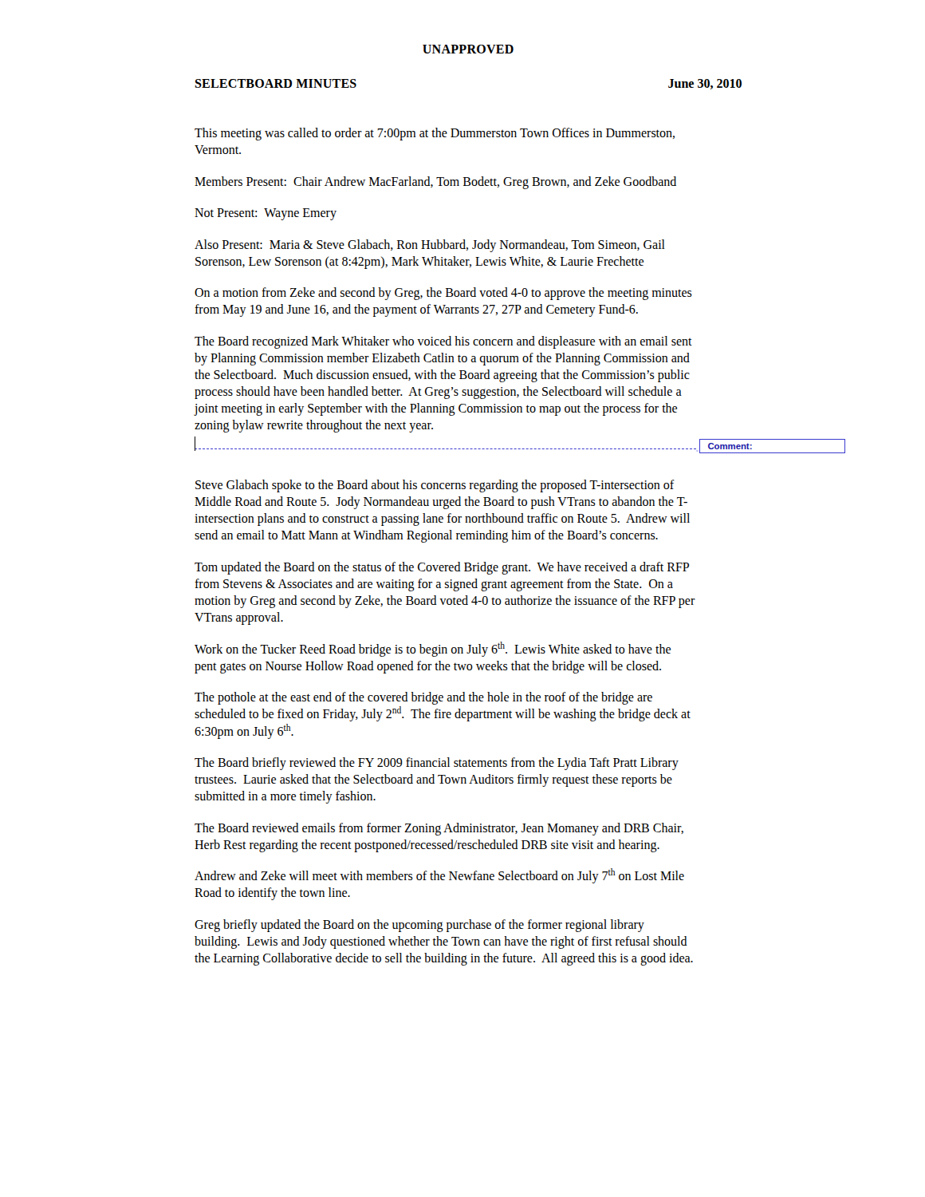UNAPPROVED
SELECTBOARD MINUTES June 30, 2010
This meeting was called to order at 7:00pm at the Dummerston Town Offices in Dummerston, Vermont.
Members Present: Chair Andrew MacFarland, Tom Bodett, Greg Brown, and Zeke Goodband
Not Present: Wayne Emery
Also Present: Maria & Steve Glabach, Ron Hubbard, Jody Normandeau, Tom Simeon, Gail Sorenson, Lew Sorenson (at 8:42pm), Mark Whitaker, Lewis White, & Laurie Frechette
On a motion from Zeke and second by Greg, the Board voted 4-0 to approve the meeting minutes from May 19 and June 16, and the payment of Warrants 27, 27P and Cemetery Fund-6.
The Board recognized Mark Whitaker who voiced his concern and displeasure with an email sent by Planning Commission member Elizabeth Catlin to a quorum of the Planning Commission and the Selectboard. Much discussion ensued, with the Board agreeing that the Commission’s public process should have been handled better. At Greg’s suggestion, the Selectboard will schedule a joint meeting in early September with the Planning Commission to map out the process for the zoning bylaw rewrite throughout the next year.
Comment:
Steve Glabach spoke to the Board about his concerns regarding the proposed T-intersection of Middle Road and Route 5. Jody Normandeau urged the Board to push VTrans to abandon the T-intersection plans and to construct a passing lane for northbound traffic on Route 5. Andrew will send an email to Matt Mann at Windham Regional reminding him of the Board’s concerns.
Tom updated the Board on the status of the Covered Bridge grant. We have received a draft RFP from Stevens & Associates and are waiting for a signed grant agreement from the State. On a motion by Greg and second by Zeke, the Board voted 4-0 to authorize the issuance of the RFP per VTrans approval.
Work on the Tucker Reed Road bridge is to begin on July 6th. Lewis White asked to have the pent gates on Nourse Hollow Road opened for the two weeks that the bridge will be closed.
The pothole at the east end of the covered bridge and the hole in the roof of the bridge are scheduled to be fixed on Friday, July 2nd. The fire department will be washing the bridge deck at 6:30pm on July 6th.
The Board briefly reviewed the FY 2009 financial statements from the Lydia Taft Pratt Library trustees. Laurie asked that the Selectboard and Town Auditors firmly request these reports be submitted in a more timely fashion.
The Board reviewed emails from former Zoning Administrator, Jean Momaney and DRB Chair, Herb Rest regarding the recent postponed/recessed/rescheduled DRB site visit and hearing.
Andrew and Zeke will meet with members of the Newfane Selectboard on July 7th on Lost Mile Road to identify the town line.
Greg briefly updated the Board on the upcoming purchase of the former regional library building. Lewis and Jody questioned whether the Town can have the right of first refusal should the Learning Collaborative decide to sell the building in the future. All agreed this is a good idea.